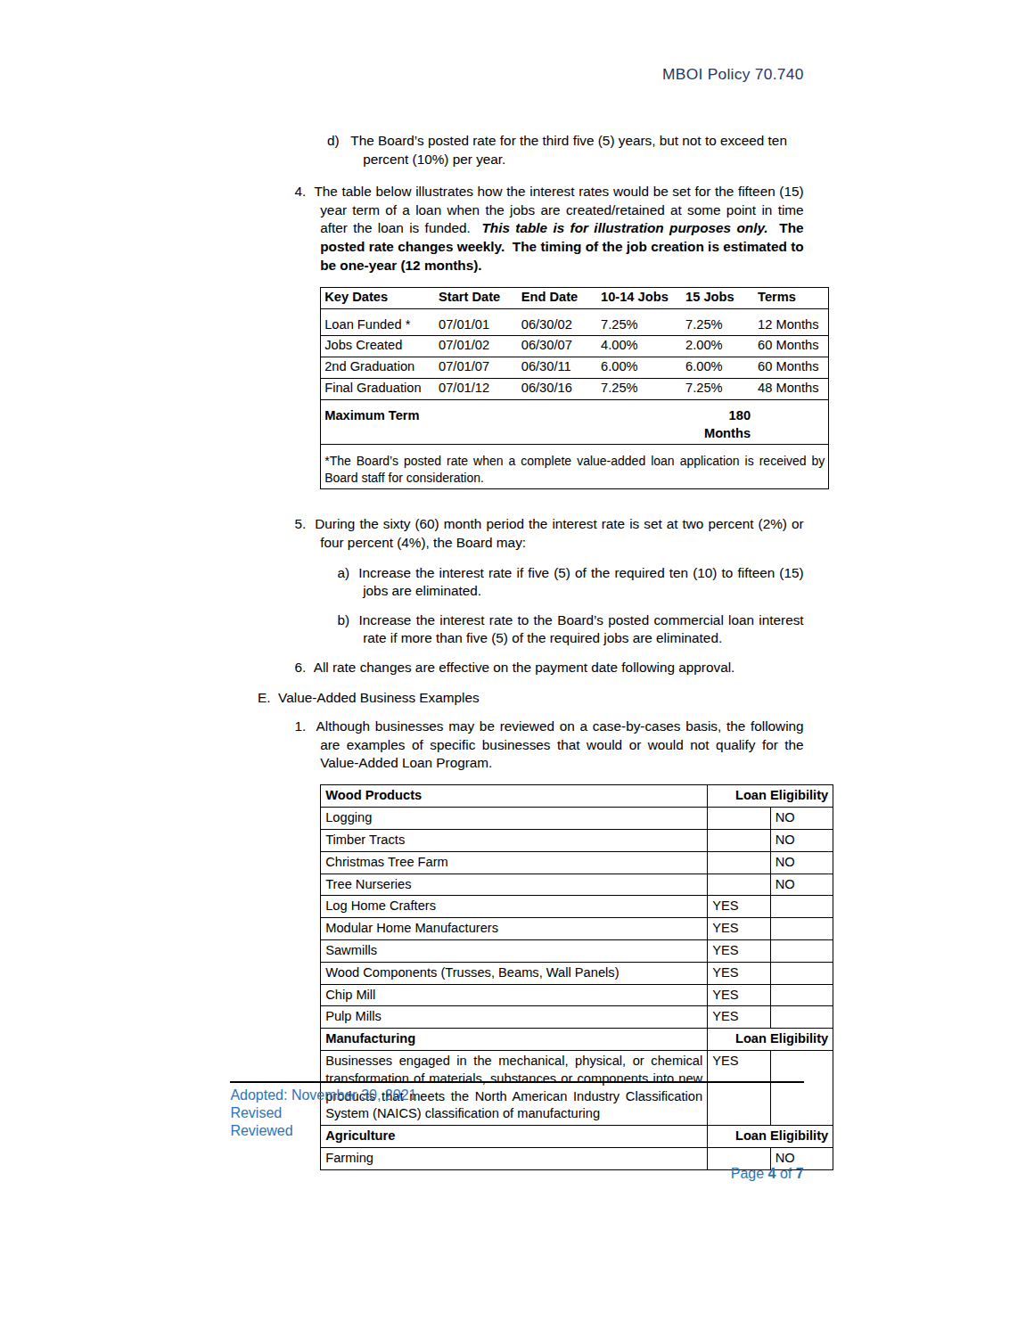MBOI Policy 70.740
d) The Board’s posted rate for the third five (5) years, but not to exceed ten percent (10%) per year.
4. The table below illustrates how the interest rates would be set for the fifteen (15) year term of a loan when the jobs are created/retained at some point in time after the loan is funded. This table is for illustration purposes only. The posted rate changes weekly. The timing of the job creation is estimated to be one-year (12 months).
| Key Dates | Start Date | End Date | 10-14 Jobs | 15 Jobs | Terms |
| Loan Funded * | 07/01/01 | 06/30/02 | 7.25% | 7.25% | 12 Months |
| Jobs Created | 07/01/02 | 06/30/07 | 4.00% | 2.00% | 60 Months |
| 2nd Graduation | 07/01/07 | 06/30/11 | 6.00% | 6.00% | 60 Months |
| Final Graduation | 07/01/12 | 06/30/16 | 7.25% | 7.25% | 48 Months |
| Maximum Term | | | | 180 Months | |
| *The Board’s posted rate when a complete value-added loan application is received by Board staff for consideration. |
5. During the sixty (60) month period the interest rate is set at two percent (2%) or four percent (4%), the Board may:
a) Increase the interest rate if five (5) of the required ten (10) to fifteen (15) jobs are eliminated.
b) Increase the interest rate to the Board’s posted commercial loan interest rate if more than five (5) of the required jobs are eliminated.
6. All rate changes are effective on the payment date following approval.
E. Value-Added Business Examples
1. Although businesses may be reviewed on a case-by-cases basis, the following are examples of specific businesses that would or would not qualify for the Value-Added Loan Program.
| Wood Products | Loan Eligibility |
| Logging | | NO |
| Timber Tracts | | NO |
| Christmas Tree Farm | | NO |
| Tree Nurseries | | NO |
| Log Home Crafters | YES | |
| Modular Home Manufacturers | YES | |
| Sawmills | YES | |
| Wood Components (Trusses, Beams, Wall Panels) | YES | |
| Chip Mill | YES | |
| Pulp Mills | YES | |
| Manufacturing | Loan Eligibility |
| Businesses engaged in the mechanical, physical, or chemical transformation of materials, substances or components into new products that meets the North American Industry Classification System (NAICS) classification of manufacturing | YES | |
| Agriculture | Loan Eligibility |
| Farming | | NO |
Adopted: November 30, 2021
Revised
Reviewed
Page 4 of 7